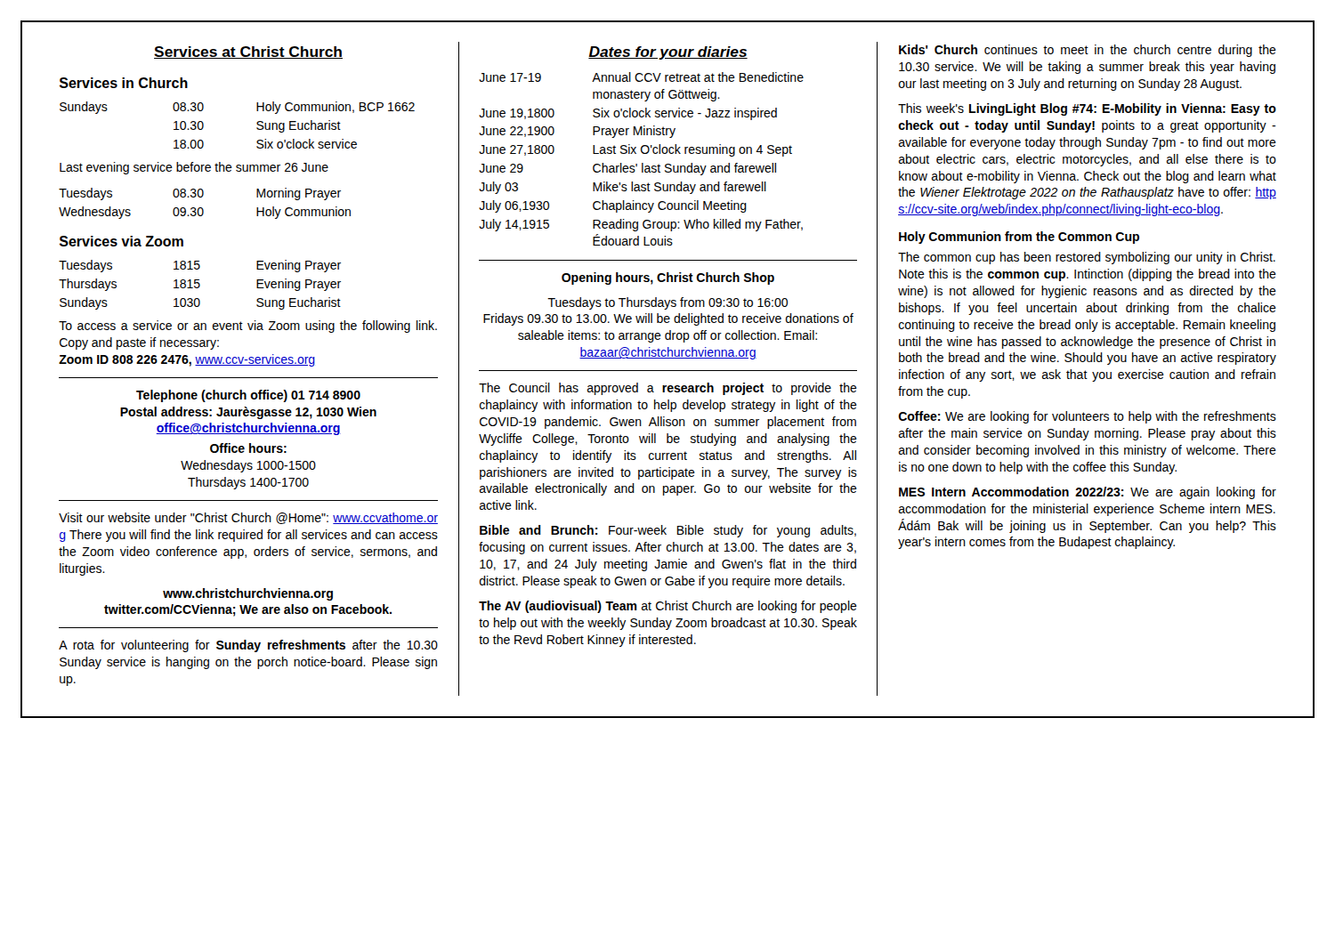Services at Christ Church
Services in Church
| Sundays | 08.30 | Holy Communion, BCP 1662 |
| | 10.30 | Sung Eucharist |
| | 18.00 | Six o'clock service |
Last evening service before the summer 26 June
| Tuesdays | 08.30 | Morning Prayer |
| Wednesdays | 09.30 | Holy Communion |
Services via Zoom
| Tuesdays | 1815 | Evening Prayer |
| Thursdays | 1815 | Evening Prayer |
| Sundays | 1030 | Sung Eucharist |
To access a service or an event via Zoom using the following link. Copy and paste if necessary:
Zoom ID 808 226 2476, www.ccv-services.org
Telephone (church office) 01 714 8900
Postal address: Jaurèsgasse 12, 1030 Wien
office@christchurchvienna.org
Office hours:
Wednesdays 1000-1500
Thursdays 1400-1700
Visit our website under "Christ Church @Home": www.ccvathome.org There you will find the link required for all services and can access the Zoom video conference app, orders of service, sermons, and liturgies.
www.christchurchvienna.org
twitter.com/CCVienna; We are also on Facebook.
A rota for volunteering for Sunday refreshments after the 10.30 Sunday service is hanging on the porch notice-board. Please sign up.
Dates for your diaries
| June 17-19 | Annual CCV retreat at the Benedictine monastery of Göttweig. |
| June 19,1800 | Six o'clock service - Jazz inspired |
| June 22,1900 | Prayer Ministry |
| June 27,1800 | Last Six O'clock resuming on 4 Sept |
| June 29 | Charles' last Sunday and farewell |
| July 03 | Mike's last Sunday and farewell |
| July 06,1930 | Chaplaincy Council Meeting |
| July 14,1915 | Reading Group: Who killed my Father, Édouard Louis |
Opening hours, Christ Church Shop
Tuesdays to Thursdays from 09:30 to 16:00
Fridays 09.30 to 13.00. We will be delighted to receive donations of saleable items: to arrange drop off or collection. Email:
bazaar@christchurchvienna.org
The Council has approved a research project to provide the chaplaincy with information to help develop strategy in light of the COVID-19 pandemic. Gwen Allison on summer placement from Wycliffe College, Toronto will be studying and analysing the chaplaincy to identify its current status and strengths. All parishioners are invited to participate in a survey, The survey is available electronically and on paper. Go to our website for the active link.
Bible and Brunch: Four-week Bible study for young adults, focusing on current issues. After church at 13.00. The dates are 3, 10, 17, and 24 July meeting Jamie and Gwen's flat in the third district. Please speak to Gwen or Gabe if you require more details.
The AV (audiovisual) Team at Christ Church are looking for people to help out with the weekly Sunday Zoom broadcast at 10.30. Speak to the Revd Robert Kinney if interested.
Kids' Church continues to meet in the church centre during the 10.30 service. We will be taking a summer break this year having our last meeting on 3 July and returning on Sunday 28 August.
This week's LivingLight Blog #74: E-Mobility in Vienna: Easy to check out - today until Sunday! points to a great opportunity - available for everyone today through Sunday 7pm - to find out more about electric cars, electric motorcycles, and all else there is to know about e-mobility in Vienna. Check out the blog and learn what the Wiener Elektrotage 2022 on the Rathausplatz have to offer: https://ccv-site.org/web/index.php/connect/living-light-eco-blog.
Holy Communion from the Common Cup
The common cup has been restored symbolizing our unity in Christ. Note this is the common cup. Intinction (dipping the bread into the wine) is not allowed for hygienic reasons and as directed by the bishops. If you feel uncertain about drinking from the chalice continuing to receive the bread only is acceptable. Remain kneeling until the wine has passed to acknowledge the presence of Christ in both the bread and the wine. Should you have an active respiratory infection of any sort, we ask that you exercise caution and refrain from the cup.
Coffee: We are looking for volunteers to help with the refreshments after the main service on Sunday morning. Please pray about this and consider becoming involved in this ministry of welcome. There is no one down to help with the coffee this Sunday.
MES Intern Accommodation 2022/23: We are again looking for accommodation for the ministerial experience Scheme intern MES. Ádám Bak will be joining us in September. Can you help? This year's intern comes from the Budapest chaplaincy.